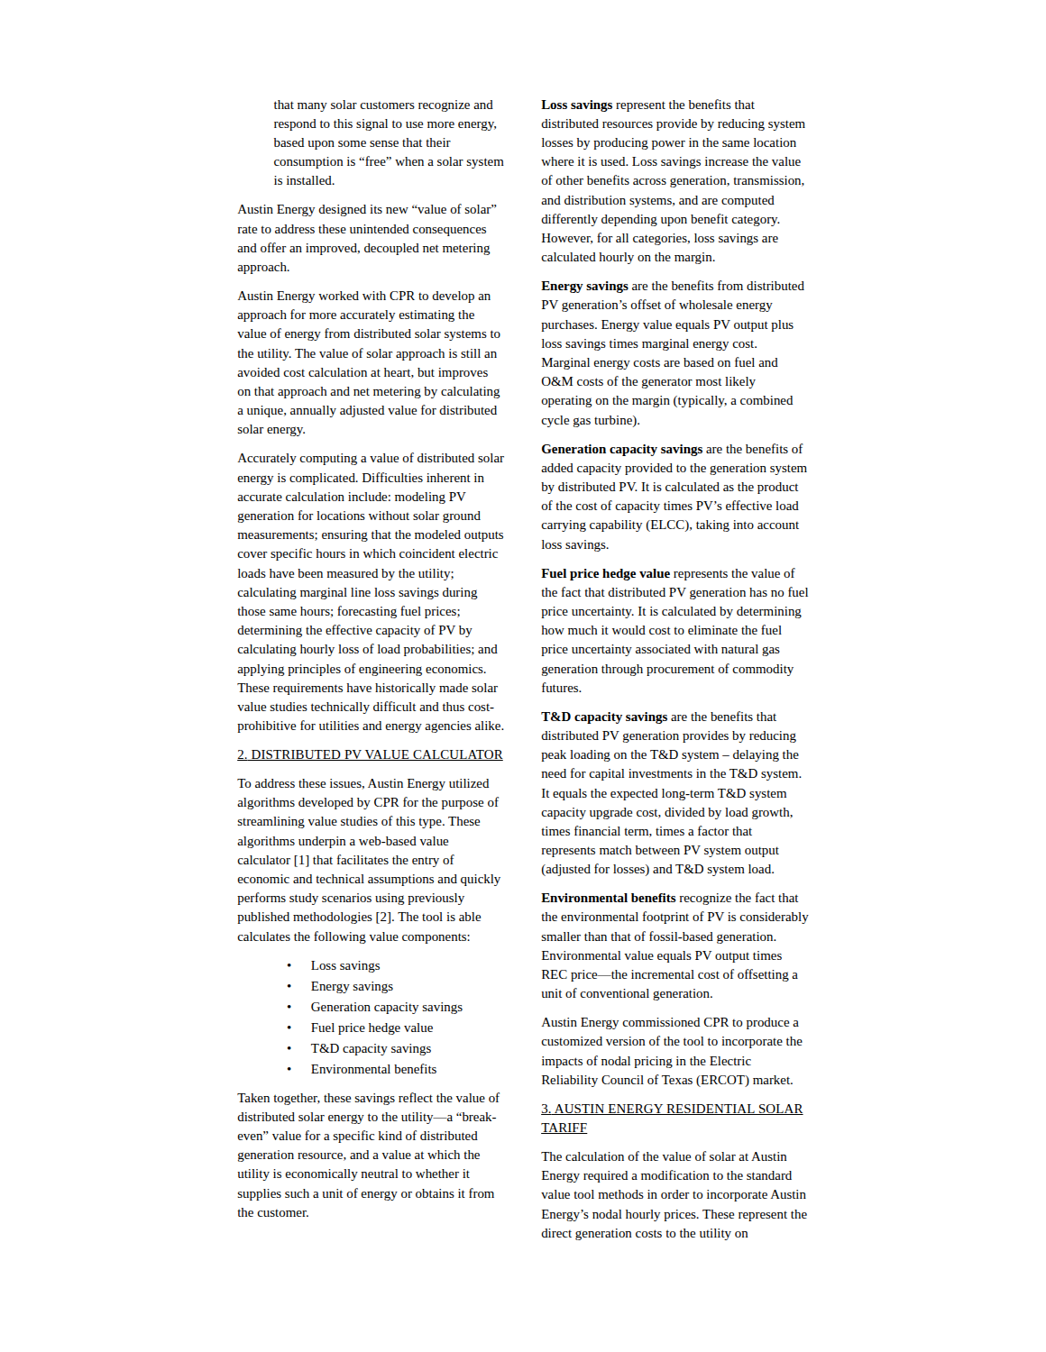that many solar customers recognize and respond to this signal to use more energy, based upon some sense that their consumption is “free” when a solar system is installed.
Austin Energy designed its new “value of solar” rate to address these unintended consequences and offer an improved, decoupled net metering approach.
Austin Energy worked with CPR to develop an approach for more accurately estimating the value of energy from distributed solar systems to the utility. The value of solar approach is still an avoided cost calculation at heart, but improves on that approach and net metering by calculating a unique, annually adjusted value for distributed solar energy.
Accurately computing a value of distributed solar energy is complicated. Difficulties inherent in accurate calculation include: modeling PV generation for locations without solar ground measurements; ensuring that the modeled outputs cover specific hours in which coincident electric loads have been measured by the utility; calculating marginal line loss savings during those same hours; forecasting fuel prices; determining the effective capacity of PV by calculating hourly loss of load probabilities; and applying principles of engineering economics. These requirements have historically made solar value studies technically difficult and thus cost-prohibitive for utilities and energy agencies alike.
2. Distributed PV Value Calculator
To address these issues, Austin Energy utilized algorithms developed by CPR for the purpose of streamlining value studies of this type. These algorithms underpin a web-based value calculator [1] that facilitates the entry of economic and technical assumptions and quickly performs study scenarios using previously published methodologies [2]. The tool is able calculates the following value components:
Loss savings
Energy savings
Generation capacity savings
Fuel price hedge value
T&D capacity savings
Environmental benefits
Taken together, these savings reflect the value of distributed solar energy to the utility—a “break-even” value for a specific kind of distributed generation resource, and a value at which the utility is economically neutral to whether it supplies such a unit of energy or obtains it from the customer.
Loss savings represent the benefits that distributed resources provide by reducing system losses by producing power in the same location where it is used. Loss savings increase the value of other benefits across generation, transmission, and distribution systems, and are computed differently depending upon benefit category. However, for all categories, loss savings are calculated hourly on the margin.
Energy savings are the benefits from distributed PV generation’s offset of wholesale energy purchases. Energy value equals PV output plus loss savings times marginal energy cost. Marginal energy costs are based on fuel and O&M costs of the generator most likely operating on the margin (typically, a combined cycle gas turbine).
Generation capacity savings are the benefits of added capacity provided to the generation system by distributed PV. It is calculated as the product of the cost of capacity times PV’s effective load carrying capability (ELCC), taking into account loss savings.
Fuel price hedge value represents the value of the fact that distributed PV generation has no fuel price uncertainty. It is calculated by determining how much it would cost to eliminate the fuel price uncertainty associated with natural gas generation through procurement of commodity futures.
T&D capacity savings are the benefits that distributed PV generation provides by reducing peak loading on the T&D system – delaying the need for capital investments in the T&D system. It equals the expected long-term T&D system capacity upgrade cost, divided by load growth, times financial term, times a factor that represents match between PV system output (adjusted for losses) and T&D system load.
Environmental benefits recognize the fact that the environmental footprint of PV is considerably smaller than that of fossil-based generation. Environmental value equals PV output times REC price—the incremental cost of offsetting a unit of conventional generation.
Austin Energy commissioned CPR to produce a customized version of the tool to incorporate the impacts of nodal pricing in the Electric Reliability Council of Texas (ERCOT) market.
3. Austin Energy Residential Solar Tariff
The calculation of the value of solar at Austin Energy required a modification to the standard value tool methods in order to incorporate Austin Energy’s nodal hourly prices. These represent the direct generation costs to the utility on